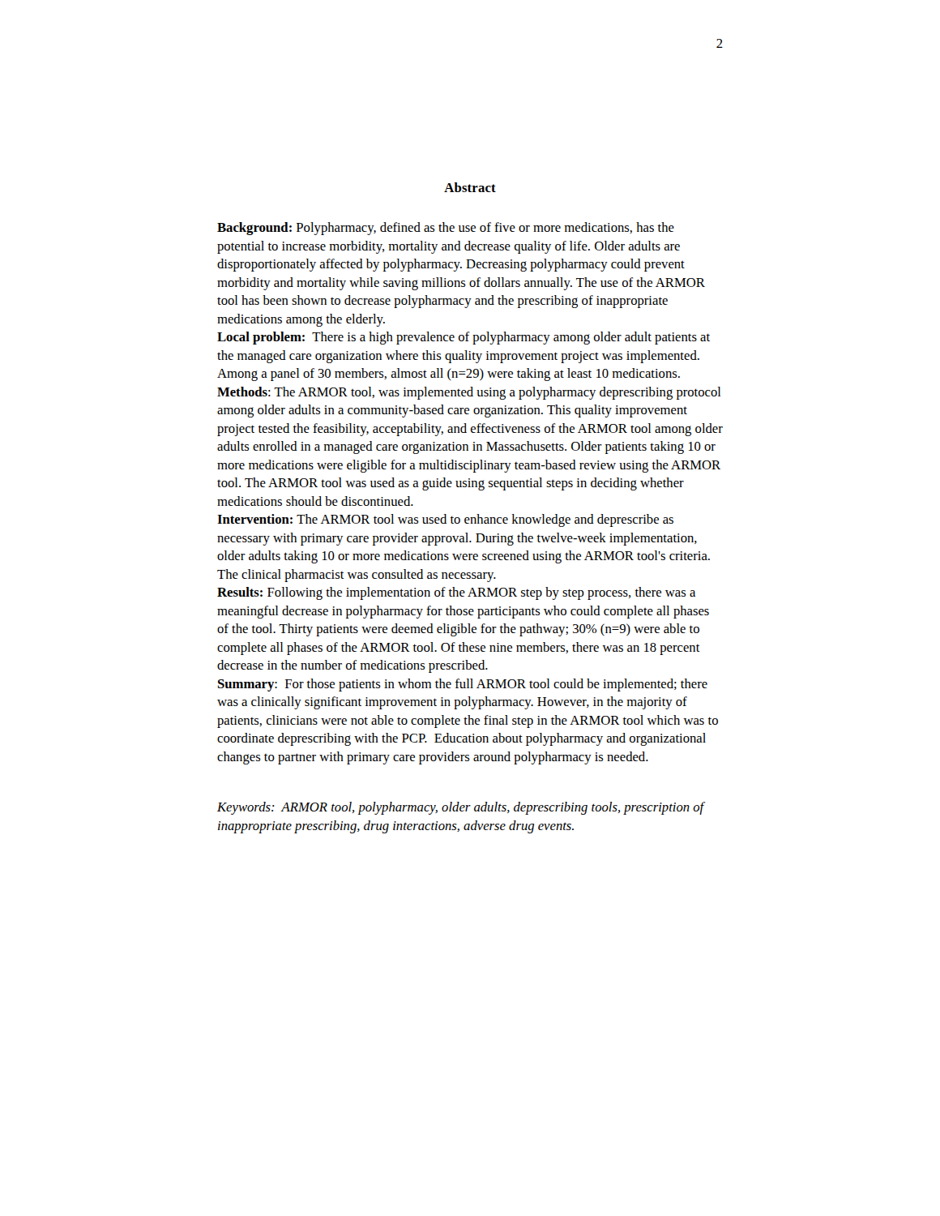2
Abstract
Background: Polypharmacy, defined as the use of five or more medications, has the potential to increase morbidity, mortality and decrease quality of life. Older adults are disproportionately affected by polypharmacy. Decreasing polypharmacy could prevent morbidity and mortality while saving millions of dollars annually. The use of the ARMOR tool has been shown to decrease polypharmacy and the prescribing of inappropriate medications among the elderly.
Local problem: There is a high prevalence of polypharmacy among older adult patients at the managed care organization where this quality improvement project was implemented. Among a panel of 30 members, almost all (n=29) were taking at least 10 medications.
Methods: The ARMOR tool, was implemented using a polypharmacy deprescribing protocol among older adults in a community-based care organization. This quality improvement project tested the feasibility, acceptability, and effectiveness of the ARMOR tool among older adults enrolled in a managed care organization in Massachusetts. Older patients taking 10 or more medications were eligible for a multidisciplinary team-based review using the ARMOR tool. The ARMOR tool was used as a guide using sequential steps in deciding whether medications should be discontinued.
Intervention: The ARMOR tool was used to enhance knowledge and deprescribe as necessary with primary care provider approval. During the twelve-week implementation, older adults taking 10 or more medications were screened using the ARMOR tool's criteria. The clinical pharmacist was consulted as necessary.
Results: Following the implementation of the ARMOR step by step process, there was a meaningful decrease in polypharmacy for those participants who could complete all phases of the tool. Thirty patients were deemed eligible for the pathway; 30% (n=9) were able to complete all phases of the ARMOR tool. Of these nine members, there was an 18 percent decrease in the number of medications prescribed.
Summary: For those patients in whom the full ARMOR tool could be implemented; there was a clinically significant improvement in polypharmacy. However, in the majority of patients, clinicians were not able to complete the final step in the ARMOR tool which was to coordinate deprescribing with the PCP. Education about polypharmacy and organizational changes to partner with primary care providers around polypharmacy is needed.
Keywords: ARMOR tool, polypharmacy, older adults, deprescribing tools, prescription of inappropriate prescribing, drug interactions, adverse drug events.